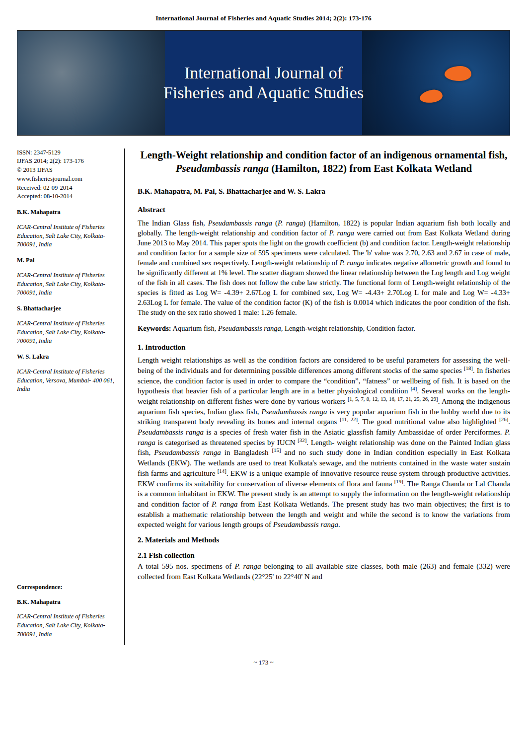International Journal of Fisheries and Aquatic Studies 2014; 2(2): 173-176
International Journal of
Fisheries and Aquatic Studies
ISSN: 2347-5129
IJFAS 2014; 2(2): 173-176
© 2013 IJFAS
www.fisheriesjournal.com
Received: 02-09-2014
Accepted: 08-10-2014
B.K. Mahapatra
ICAR-Central Institute of Fisheries Education, Salt Lake City, Kolkata-700091, India
M. Pal
ICAR-Central Institute of Fisheries Education, Salt Lake City, Kolkata-700091, India
S. Bhattacharjee
ICAR-Central Institute of Fisheries Education, Salt Lake City, Kolkata-700091, India
W. S. Lakra
ICAR-Central Institute of Fisheries Education, Versova, Mumbai- 400 061, India
Correspondence:
B.K. Mahapatra
ICAR-Central Institute of Fisheries Education, Salt Lake City, Kolkata-700091, India
Length-Weight relationship and condition factor of an indigenous ornamental fish, Pseudambassis ranga (Hamilton, 1822) from East Kolkata Wetland
B.K. Mahapatra, M. Pal, S. Bhattacharjee and W. S. Lakra
Abstract
The Indian Glass fish, Pseudambassis ranga (P. ranga) (Hamilton, 1822) is popular Indian aquarium fish both locally and globally. The length-weight relationship and condition factor of P. ranga were carried out from East Kolkata Wetland during June 2013 to May 2014. This paper spots the light on the growth coefficient (b) and condition factor. Length-weight relationship and condition factor for a sample size of 595 specimens were calculated. The 'b' value was 2.70, 2.63 and 2.67 in case of male, female and combined sex respectively. Length-weight relationship of P. ranga indicates negative allometric growth and found to be significantly different at 1% level. The scatter diagram showed the linear relationship between the Log length and Log weight of the fish in all cases. The fish does not follow the cube law strictly. The functional form of Length-weight relationship of the species is fitted as Log W= -4.39+ 2.67Log L for combined sex, Log W= -4.43+ 2.70Log L for male and Log W= -4.33+ 2.63Log L for female. The value of the condition factor (K) of the fish is 0.0014 which indicates the poor condition of the fish. The study on the sex ratio showed 1 male: 1.26 female.
Keywords: Aquarium fish, Pseudambassis ranga, Length-weight relationship, Condition factor.
1. Introduction
Length weight relationships as well as the condition factors are considered to be useful parameters for assessing the well-being of the individuals and for determining possible differences among different stocks of the same species [18]. In fisheries science, the condition factor is used in order to compare the “condition”, “fatness” or wellbeing of fish. It is based on the hypothesis that heavier fish of a particular length are in a better physiological condition [4]. Several works on the length-weight relationship on different fishes were done by various workers [1, 5, 7, 8, 12, 13, 16, 17, 21, 25, 26, 29]. Among the indigenous aquarium fish species, Indian glass fish, Pseudambassis ranga is very popular aquarium fish in the hobby world due to its striking transparent body revealing its bones and internal organs [11, 22]. The good nutritional value also highlighted [26]. Pseudambassis ranga is a species of fresh water fish in the Asiatic glassfish family Ambassidae of order Perciformes. P. ranga is categorised as threatened species by IUCN [32]. Length- weight relationship was done on the Painted Indian glass fish, Pseudambassis ranga in Bangladesh [15] and no such study done in Indian condition especially in East Kolkata Wetlands (EKW). The wetlands are used to treat Kolkata's sewage, and the nutrients contained in the waste water sustain fish farms and agriculture [14]. EKW is a unique example of innovative resource reuse system through productive activities. EKW confirms its suitability for conservation of diverse elements of flora and fauna [19]. The Ranga Chanda or Lal Chanda is a common inhabitant in EKW. The present study is an attempt to supply the information on the length-weight relationship and condition factor of P. ranga from East Kolkata Wetlands. The present study has two main objectives; the first is to establish a mathematic relationship between the length and weight and while the second is to know the variations from expected weight for various length groups of Pseudambassis ranga.
2. Materials and Methods
2.1 Fish collection
A total 595 nos. specimens of P. ranga belonging to all available size classes, both male (263) and female (332) were collected from East Kolkata Wetlands (22°25' to 22°40' N and
~ 173 ~